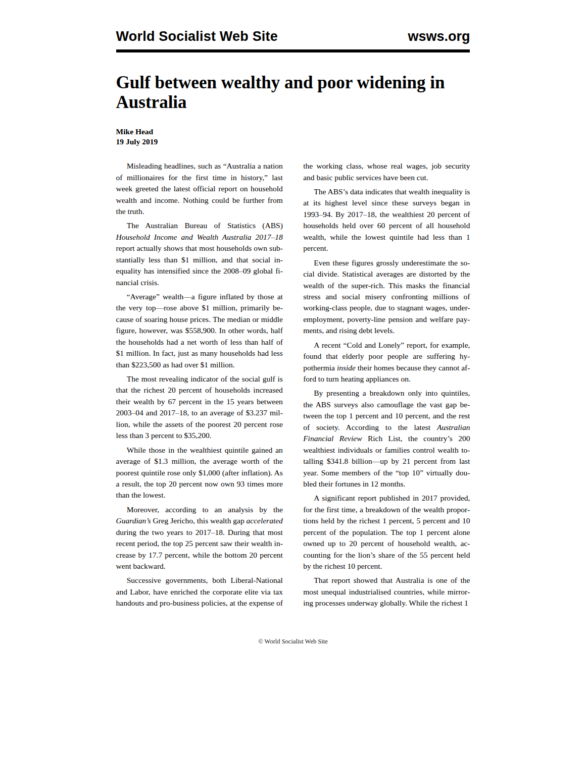World Socialist Web Site
wsws.org
Gulf between wealthy and poor widening in Australia
Mike Head 19 July 2019
Misleading headlines, such as “Australia a nation of millionaires for the first time in history,” last week greeted the latest official report on household wealth and income. Nothing could be further from the truth.
The Australian Bureau of Statistics (ABS) Household Income and Wealth Australia 2017–18 report actually shows that most households own substantially less than $1 million, and that social inequality has intensified since the 2008–09 global financial crisis.
“Average” wealth—a figure inflated by those at the very top—rose above $1 million, primarily because of soaring house prices. The median or middle figure, however, was $558,900. In other words, half the households had a net worth of less than half of $1 million. In fact, just as many households had less than $223,500 as had over $1 million.
The most revealing indicator of the social gulf is that the richest 20 percent of households increased their wealth by 67 percent in the 15 years between 2003–04 and 2017–18, to an average of $3.237 million, while the assets of the poorest 20 percent rose less than 3 percent to $35,200.
While those in the wealthiest quintile gained an average of $1.3 million, the average worth of the poorest quintile rose only $1,000 (after inflation). As a result, the top 20 percent now own 93 times more than the lowest.
Moreover, according to an analysis by the Guardian’s Greg Jericho, this wealth gap accelerated during the two years to 2017–18. During that most recent period, the top 25 percent saw their wealth increase by 17.7 percent, while the bottom 20 percent went backward.
Successive governments, both Liberal-National and Labor, have enriched the corporate elite via tax handouts and pro-business policies, at the expense of the working class, whose real wages, job security and basic public services have been cut.
The ABS’s data indicates that wealth inequality is at its highest level since these surveys began in 1993–94. By 2017–18, the wealthiest 20 percent of households held over 60 percent of all household wealth, while the lowest quintile had less than 1 percent.
Even these figures grossly underestimate the social divide. Statistical averages are distorted by the wealth of the super-rich. This masks the financial stress and social misery confronting millions of working-class people, due to stagnant wages, under-employment, poverty-line pension and welfare payments, and rising debt levels.
A recent “Cold and Lonely” report, for example, found that elderly poor people are suffering hypothermia inside their homes because they cannot afford to turn heating appliances on.
By presenting a breakdown only into quintiles, the ABS surveys also camouflage the vast gap between the top 1 percent and 10 percent, and the rest of society. According to the latest Australian Financial Review Rich List, the country’s 200 wealthiest individuals or families control wealth totalling $341.8 billion—up by 21 percent from last year. Some members of the “top 10” virtually doubled their fortunes in 12 months.
A significant report published in 2017 provided, for the first time, a breakdown of the wealth proportions held by the richest 1 percent, 5 percent and 10 percent of the population. The top 1 percent alone owned up to 20 percent of household wealth, accounting for the lion’s share of the 55 percent held by the richest 10 percent.
That report showed that Australia is one of the most unequal industrialised countries, while mirroring processes underway globally. While the richest 1
© World Socialist Web Site